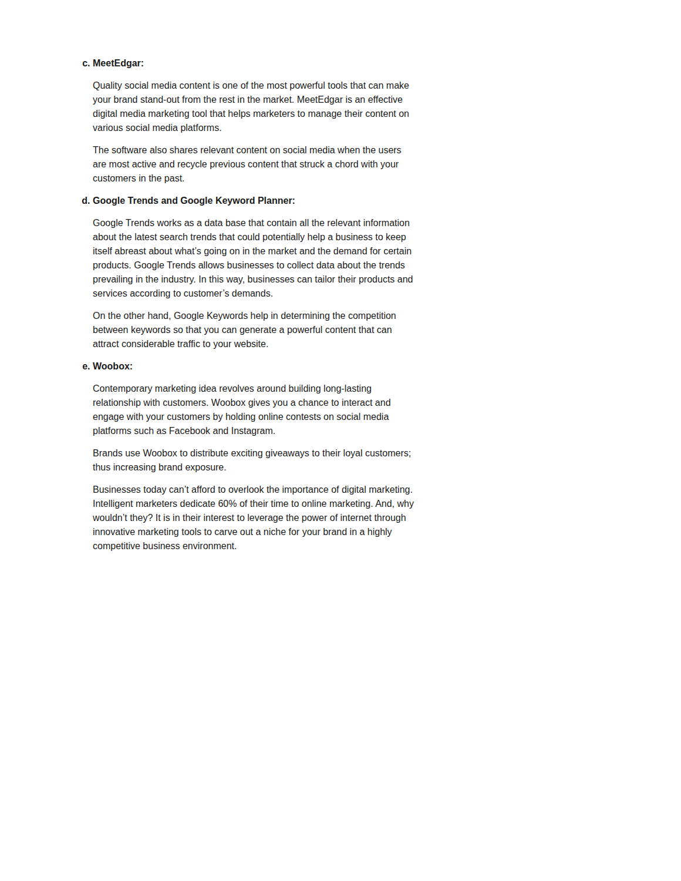MeetEdgar:
Quality social media content is one of the most powerful tools that can make your brand stand-out from the rest in the market. MeetEdgar is an effective digital media marketing tool that helps marketers to manage their content on various social media platforms.
The software also shares relevant content on social media when the users are most active and recycle previous content that struck a chord with your customers in the past.
Google Trends and Google Keyword Planner:
Google Trends works as a data base that contain all the relevant information about the latest search trends that could potentially help a business to keep itself abreast about what’s going on in the market and the demand for certain products. Google Trends allows businesses to collect data about the trends prevailing in the industry. In this way, businesses can tailor their products and services according to customer’s demands.
On the other hand, Google Keywords help in determining the competition between keywords so that you can generate a powerful content that can attract considerable traffic to your website.
Woobox:
Contemporary marketing idea revolves around building long-lasting relationship with customers. Woobox gives you a chance to interact and engage with your customers by holding online contests on social media platforms such as Facebook and Instagram.
Brands use Woobox to distribute exciting giveaways to their loyal customers; thus increasing brand exposure.
Businesses today can’t afford to overlook the importance of digital marketing. Intelligent marketers dedicate 60% of their time to online marketing. And, why wouldn’t they? It is in their interest to leverage the power of internet through innovative marketing tools to carve out a niche for your brand in a highly competitive business environment.